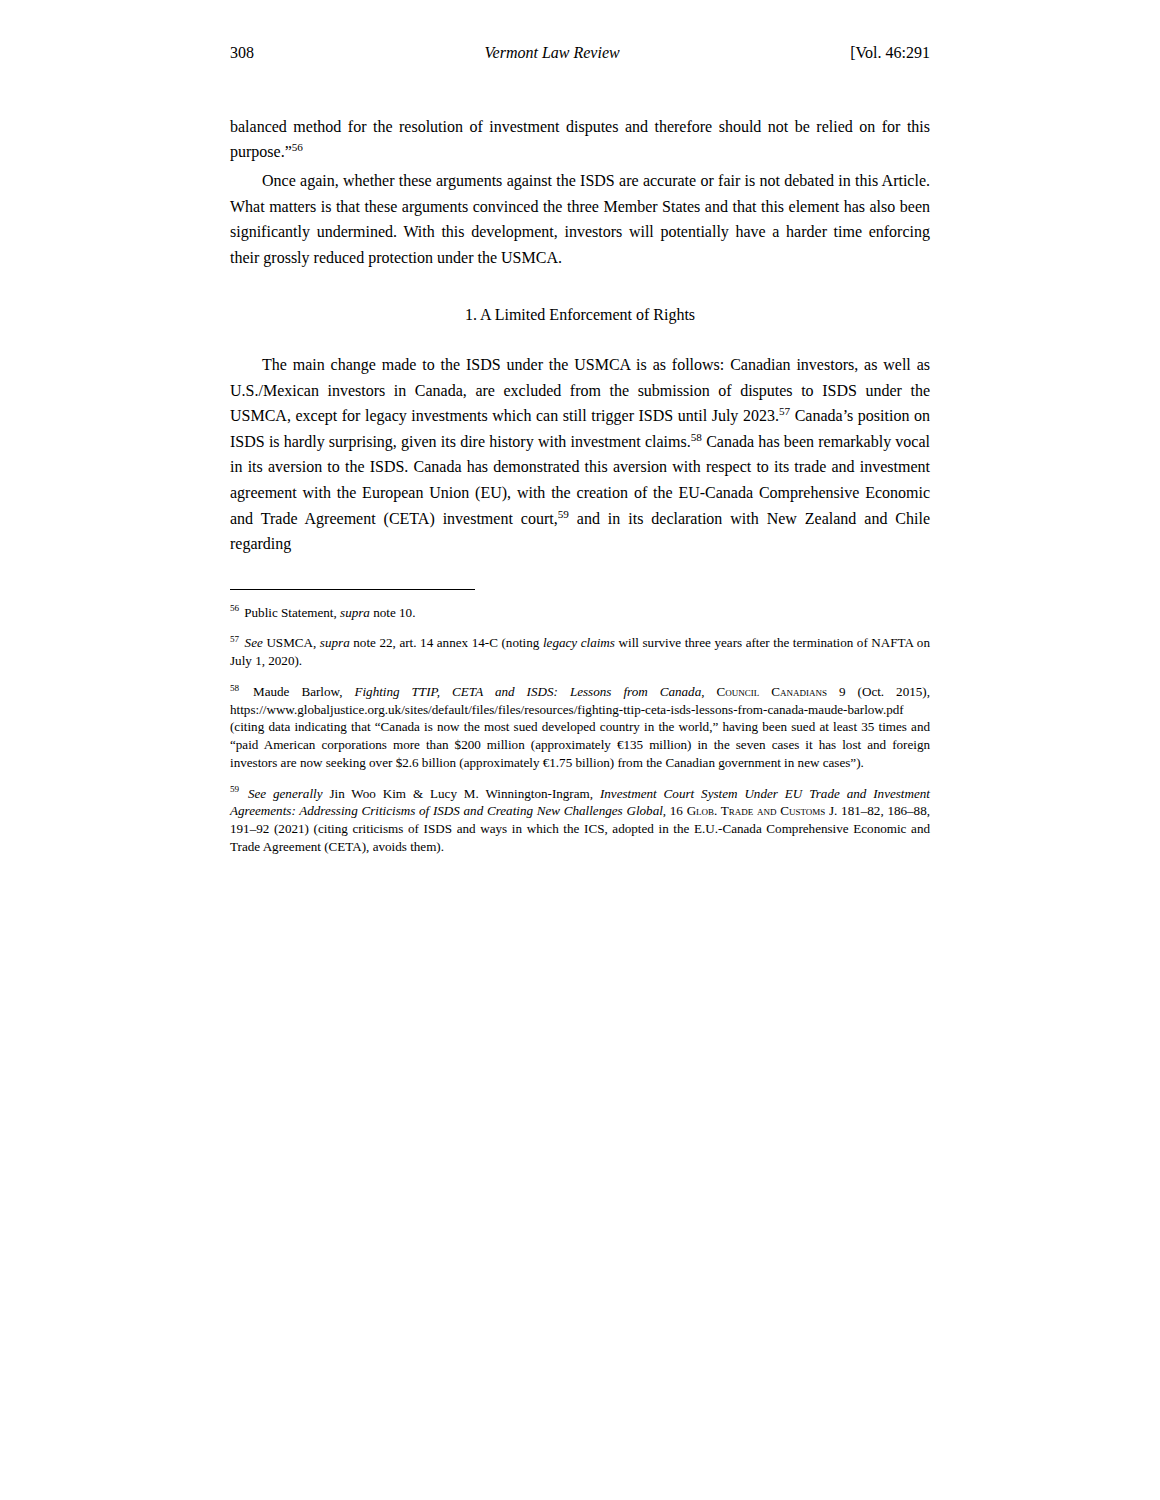308 Vermont Law Review [Vol. 46:291
balanced method for the resolution of investment disputes and therefore should not be relied on for this purpose.”56
Once again, whether these arguments against the ISDS are accurate or fair is not debated in this Article. What matters is that these arguments convinced the three Member States and that this element has also been significantly undermined. With this development, investors will potentially have a harder time enforcing their grossly reduced protection under the USMCA.
1. A Limited Enforcement of Rights
The main change made to the ISDS under the USMCA is as follows: Canadian investors, as well as U.S./Mexican investors in Canada, are excluded from the submission of disputes to ISDS under the USMCA, except for legacy investments which can still trigger ISDS until July 2023.57 Canada’s position on ISDS is hardly surprising, given its dire history with investment claims.58 Canada has been remarkably vocal in its aversion to the ISDS. Canada has demonstrated this aversion with respect to its trade and investment agreement with the European Union (EU), with the creation of the EU-Canada Comprehensive Economic and Trade Agreement (CETA) investment court,59 and in its declaration with New Zealand and Chile regarding
56 Public Statement, supra note 10.
57 See USMCA, supra note 22, art. 14 annex 14-C (noting legacy claims will survive three years after the termination of NAFTA on July 1, 2020).
58 Maude Barlow, Fighting TTIP, CETA and ISDS: Lessons from Canada, Council Canadians 9 (Oct. 2015), https://www.globaljustice.org.uk/sites/default/files/files/resources/fighting-ttip-ceta-isds-lessons-from-canada-maude-barlow.pdf (citing data indicating that “Canada is now the most sued developed country in the world,” having been sued at least 35 times and “paid American corporations more than $200 million (approximately €135 million) in the seven cases it has lost and foreign investors are now seeking over $2.6 billion (approximately €1.75 billion) from the Canadian government in new cases”).
59 See generally Jin Woo Kim & Lucy M. Winnington-Ingram, Investment Court System Under EU Trade and Investment Agreements: Addressing Criticisms of ISDS and Creating New Challenges Global, 16 Glob. Trade and Customs J. 181–82, 186–88, 191–92 (2021) (citing criticisms of ISDS and ways in which the ICS, adopted in the E.U.-Canada Comprehensive Economic and Trade Agreement (CETA), avoids them).